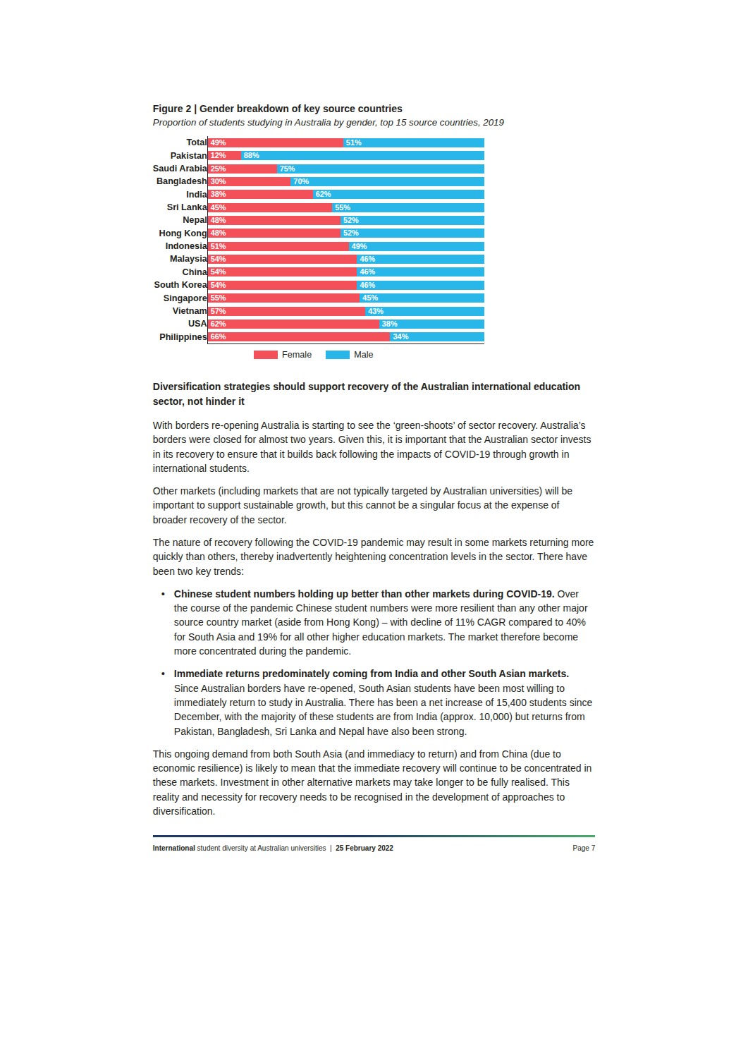Figure 2 | Gender breakdown of key source countries
Proportion of students studying in Australia by gender, top 15 source countries, 2019
| Total | 49% 51% |
| Pakistan | 12% 88% |
| Saudi Arabia | 25% 75% |
| Bangladesh | 30% 70% |
| India | 38% 62% |
| Sri Lanka | 45% 55% |
| Nepal | 48% 52% |
| Hong Kong | 48% 52% |
| Indonesia | 51% 49% |
| Malaysia | 54% 46% |
| China | 54% 46% |
| South Korea | 54% 46% |
| Singapore | 55% 45% |
| Vietnam | 57% 43% |
| USA | 62% 38% |
| Philippines | 66% 34% |
Female Male
Diversification strategies should support recovery of the Australian international education sector, not hinder it
With borders re-opening Australia is starting to see the ‘green-shoots’ of sector recovery. Australia’s borders were closed for almost two years. Given this, it is important that the Australian sector invests in its recovery to ensure that it builds back following the impacts of COVID-19 through growth in international students.
Other markets (including markets that are not typically targeted by Australian universities) will be important to support sustainable growth, but this cannot be a singular focus at the expense of broader recovery of the sector.
The nature of recovery following the COVID-19 pandemic may result in some markets returning more quickly than others, thereby inadvertently heightening concentration levels in the sector. There have been two key trends:
Chinese student numbers holding up better than other markets during COVID-19. Over the course of the pandemic Chinese student numbers were more resilient than any other major source country market (aside from Hong Kong) – with decline of 11% CAGR compared to 40% for South Asia and 19% for all other higher education markets. The market therefore become more concentrated during the pandemic.
Immediate returns predominately coming from India and other South Asian markets. Since Australian borders have re-opened, South Asian students have been most willing to immediately return to study in Australia. There has been a net increase of 15,400 students since December, with the majority of these students are from India (approx. 10,000) but returns from Pakistan, Bangladesh, Sri Lanka and Nepal have also been strong.
This ongoing demand from both South Asia (and immediacy to return) and from China (due to economic resilience) is likely to mean that the immediate recovery will continue to be concentrated in these markets. Investment in other alternative markets may take longer to be fully realised. This reality and necessity for recovery needs to be recognised in the development of approaches to diversification.
International student diversity at Australian universities | 25 February 2022
Page 7